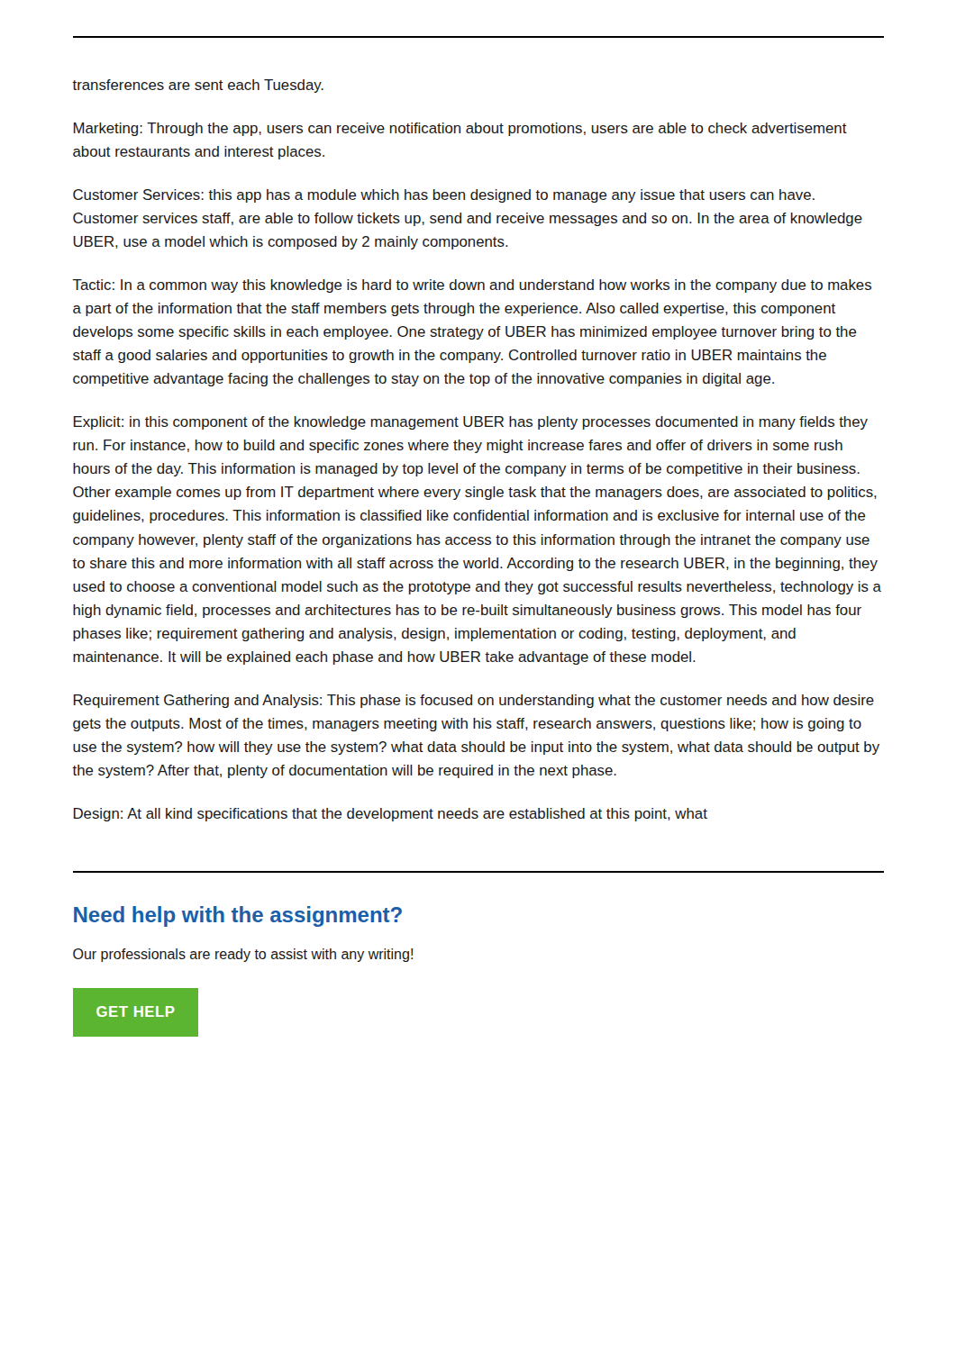transferences are sent each Tuesday.
Marketing: Through the app, users can receive notification about promotions, users are able to check advertisement about restaurants and interest places.
Customer Services: this app has a module which has been designed to manage any issue that users can have. Customer services staff, are able to follow tickets up, send and receive messages and so on. In the area of knowledge UBER, use a model which is composed by 2 mainly components.
Tactic: In a common way this knowledge is hard to write down and understand how works in the company due to makes a part of the information that the staff members gets through the experience. Also called expertise, this component develops some specific skills in each employee. One strategy of UBER has minimized employee turnover bring to the staff a good salaries and opportunities to growth in the company. Controlled turnover ratio in UBER maintains the competitive advantage facing the challenges to stay on the top of the innovative companies in digital age.
Explicit: in this component of the knowledge management UBER has plenty processes documented in many fields they run. For instance, how to build and specific zones where they might increase fares and offer of drivers in some rush hours of the day. This information is managed by top level of the company in terms of be competitive in their business. Other example comes up from IT department where every single task that the managers does, are associated to politics, guidelines, procedures. This information is classified like confidential information and is exclusive for internal use of the company however, plenty staff of the organizations has access to this information through the intranet the company use to share this and more information with all staff across the world. According to the research UBER, in the beginning, they used to choose a conventional model such as the prototype and they got successful results nevertheless, technology is a high dynamic field, processes and architectures has to be re-built simultaneously business grows. This model has four phases like; requirement gathering and analysis, design, implementation or coding, testing, deployment, and maintenance. It will be explained each phase and how UBER take advantage of these model.
Requirement Gathering and Analysis: This phase is focused on understanding what the customer needs and how desire gets the outputs. Most of the times, managers meeting with his staff, research answers, questions like; how is going to use the system? how will they use the system? what data should be input into the system, what data should be output by the system? After that, plenty of documentation will be required in the next phase.
Design: At all kind specifications that the development needs are established at this point, what
Need help with the assignment?
Our professionals are ready to assist with any writing!
GET HELP